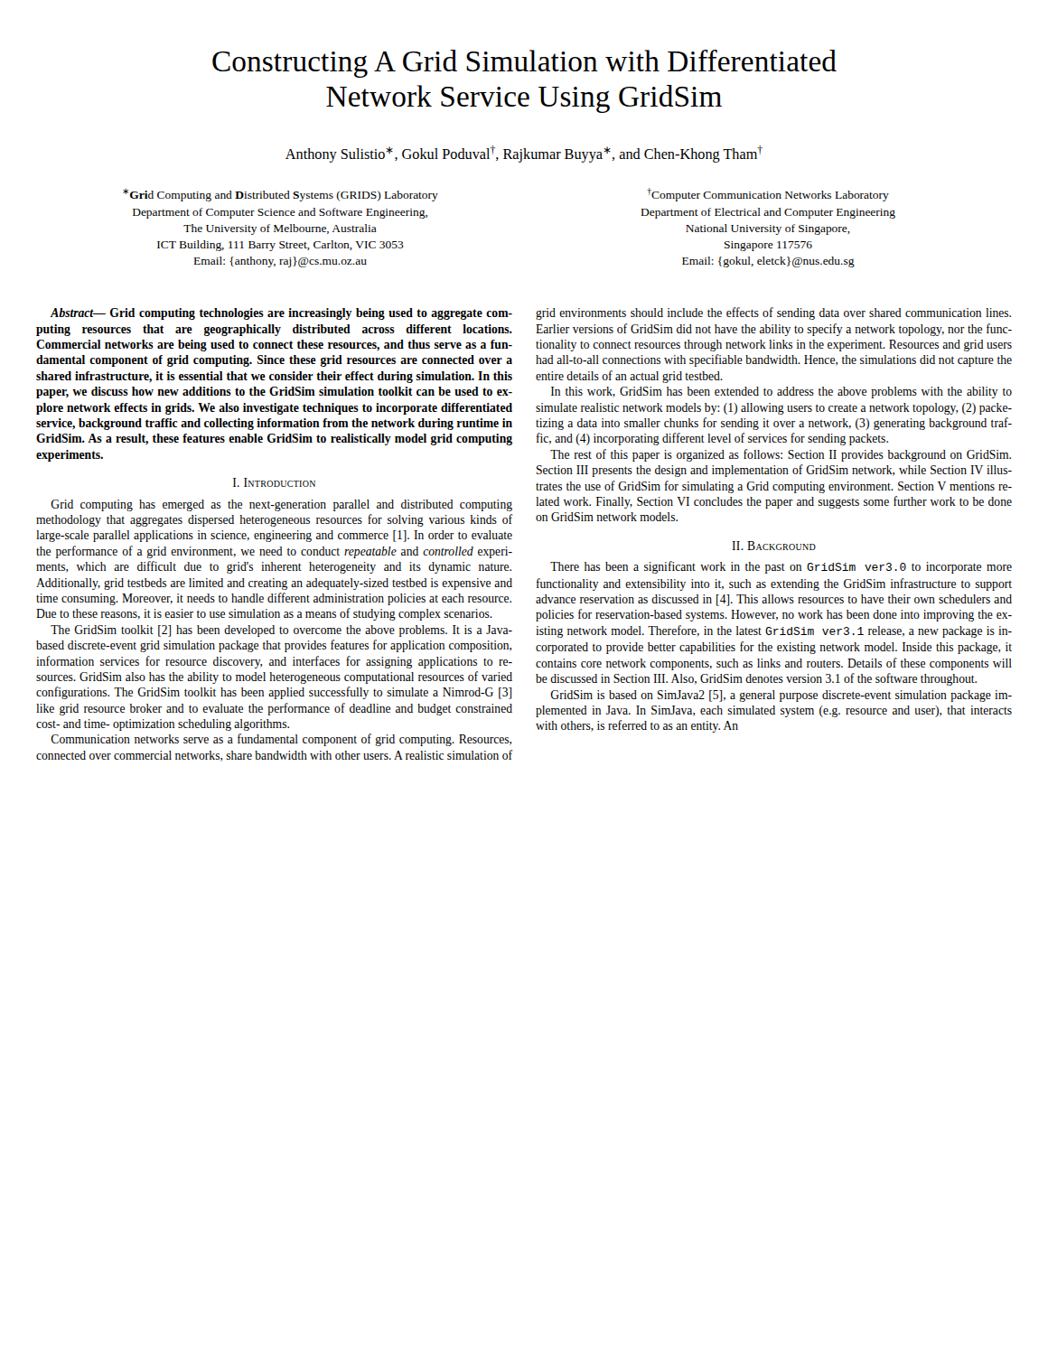Constructing A Grid Simulation with Differentiated
Network Service Using GridSim
Anthony Sulistio∗, Gokul Poduval†, Rajkumar Buyya∗, and Chen-Khong Tham†
| ∗ Gri d Computing and D istributed S ystems (GRIDS) Laboratory Department of Computer Science and Software Engineering, The University of Melbourne, Australia ICT Building, 111 Barry Street, Carlton, VIC 3053 Email: {anthony, raj}@cs.mu.oz.au | † Computer Communication Networks Laboratory Department of Electrical and Computer Engineering National University of Singapore, Singapore 117576 Email: {gokul, eletck}@nus.edu.sg |
Abstract— Grid computing technologies are increasingly being used to aggregate computing resources that are geographically distributed across different locations. Commercial networks are being used to connect these resources, and thus serve as a fundamental component of grid computing. Since these grid resources are connected over a shared infrastructure, it is essential that we consider their effect during simulation. In this paper, we discuss how new additions to the GridSim simulation toolkit can be used to explore network effects in grids. We also investigate techniques to incorporate differentiated service, background traffic and collecting information from the network during runtime in GridSim. As a result, these features enable GridSim to realistically model grid computing experiments.
I. Introduction
Grid computing has emerged as the next-generation parallel and distributed computing methodology that aggregates dispersed heterogeneous resources for solving various kinds of large-scale parallel applications in science, engineering and commerce [1]. In order to evaluate the performance of a grid environment, we need to conduct repeatable and controlled experiments, which are difficult due to grid's inherent heterogeneity and its dynamic nature. Additionally, grid testbeds are limited and creating an adequately-sized testbed is expensive and time consuming. Moreover, it needs to handle different administration policies at each resource. Due to these reasons, it is easier to use simulation as a means of studying complex scenarios.
The GridSim toolkit [2] has been developed to overcome the above problems. It is a Java-based discrete-event grid simulation package that provides features for application composition, information services for resource discovery, and interfaces for assigning applications to resources. GridSim also has the ability to model heterogeneous computational resources of varied configurations. The GridSim toolkit has been applied successfully to simulate a Nimrod-G [3] like grid resource broker and to evaluate the performance of deadline and budget constrained cost- and time- optimization scheduling algorithms.
Communication networks serve as a fundamental component of grid computing. Resources, connected over commercial networks, share bandwidth with other users. A realistic simulation of grid environments should include the effects of sending data over shared communication lines. Earlier versions of GridSim did not have the ability to specify a network topology, nor the functionality to connect resources through network links in the experiment. Resources and grid users had all-to-all connections with specifiable bandwidth. Hence, the simulations did not capture the entire details of an actual grid testbed.
In this work, GridSim has been extended to address the above problems with the ability to simulate realistic network models by: (1) allowing users to create a network topology, (2) packetizing a data into smaller chunks for sending it over a network, (3) generating background traffic, and (4) incorporating different level of services for sending packets.
The rest of this paper is organized as follows: Section II provides background on GridSim. Section III presents the design and implementation of GridSim network, while Section IV illustrates the use of GridSim for simulating a Grid computing environment. Section V mentions related work. Finally, Section VI concludes the paper and suggests some further work to be done on GridSim network models.
II. Background
There has been a significant work in the past on GridSim ver3.0 to incorporate more functionality and extensibility into it, such as extending the GridSim infrastructure to support advance reservation as discussed in [4]. This allows resources to have their own schedulers and policies for reservation-based systems. However, no work has been done into improving the existing network model. Therefore, in the latest GridSim ver3.1 release, a new package is incorporated to provide better capabilities for the existing network model. Inside this package, it contains core network components, such as links and routers. Details of these components will be discussed in Section III. Also, GridSim denotes version 3.1 of the software throughout.
GridSim is based on SimJava2 [5], a general purpose discrete-event simulation package implemented in Java. In SimJava, each simulated system (e.g. resource and user), that interacts with others, is referred to as an entity. An